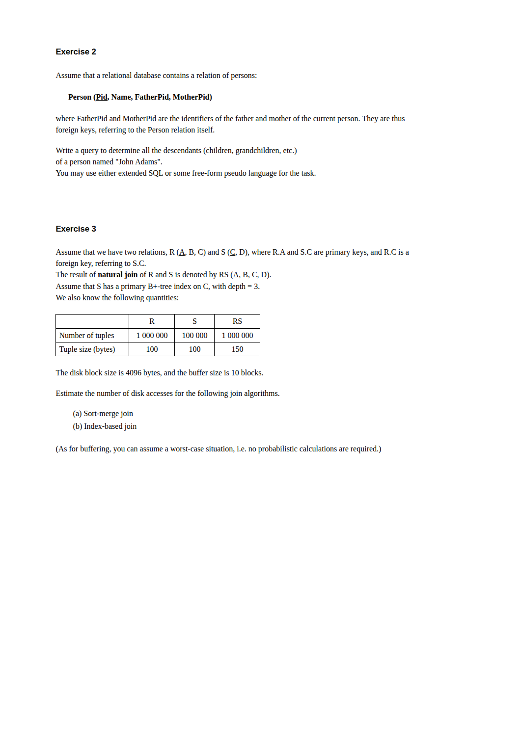Exercise 2
Assume that a relational database contains a relation of persons:
Person (Pid, Name, FatherPid, MotherPid)
where FatherPid and MotherPid are the identifiers of the father and mother of the current person. They are thus foreign keys, referring to the Person relation itself.
Write a query to determine all the descendants (children, grandchildren, etc.)
of a person named "John Adams".
You may use either extended SQL or some free-form pseudo language for the task.
Exercise 3
Assume that we have two relations, R (A, B, C) and S (C, D), where R.A and S.C are primary keys, and R.C is a foreign key, referring to S.C.
The result of natural join of R and S is denoted by RS (A, B, C, D).
Assume that S has a primary B+-tree index on C, with depth = 3.
We also know the following quantities:
| | R | S | RS |
| Number of tuples | 1 000 000 | 100 000 | 1 000 000 |
| Tuple size (bytes) | 100 | 100 | 150 |
The disk block size is 4096 bytes, and the buffer size is 10 blocks.
Estimate the number of disk accesses for the following join algorithms.
(a) Sort-merge join
(b) Index-based join
(As for buffering, you can assume a worst-case situation, i.e. no probabilistic calculations are required.)